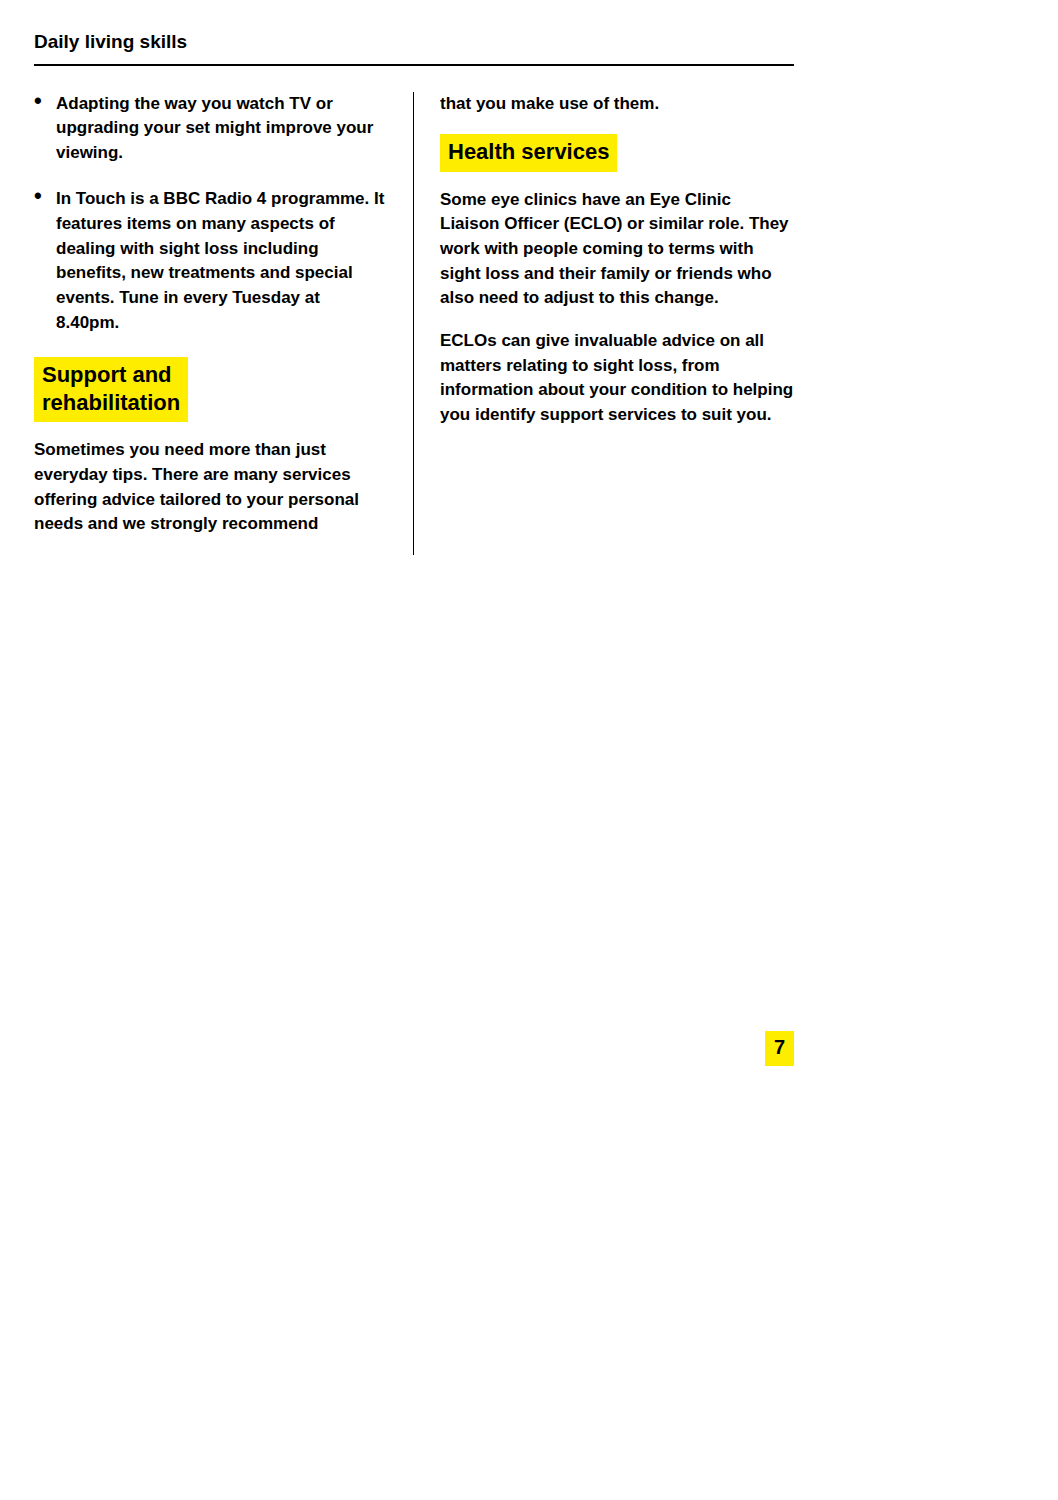Daily living skills
Adapting the way you watch TV or upgrading your set might improve your viewing.
In Touch is a BBC Radio 4 programme. It features items on many aspects of dealing with sight loss including benefits, new treatments and special events. Tune in every Tuesday at 8.40pm.
Support and
rehabilitation
Sometimes you need more than just everyday tips. There are many services offering advice tailored to your personal needs and we strongly recommend
that you make use of them.
Health services
Some eye clinics have an Eye Clinic Liaison Officer (ECLO) or similar role. They work with people coming to terms with sight loss and their family or friends who also need to adjust to this change.
ECLOs can give invaluable advice on all matters relating to sight loss, from information about your condition to helping you identify support services to suit you.
7